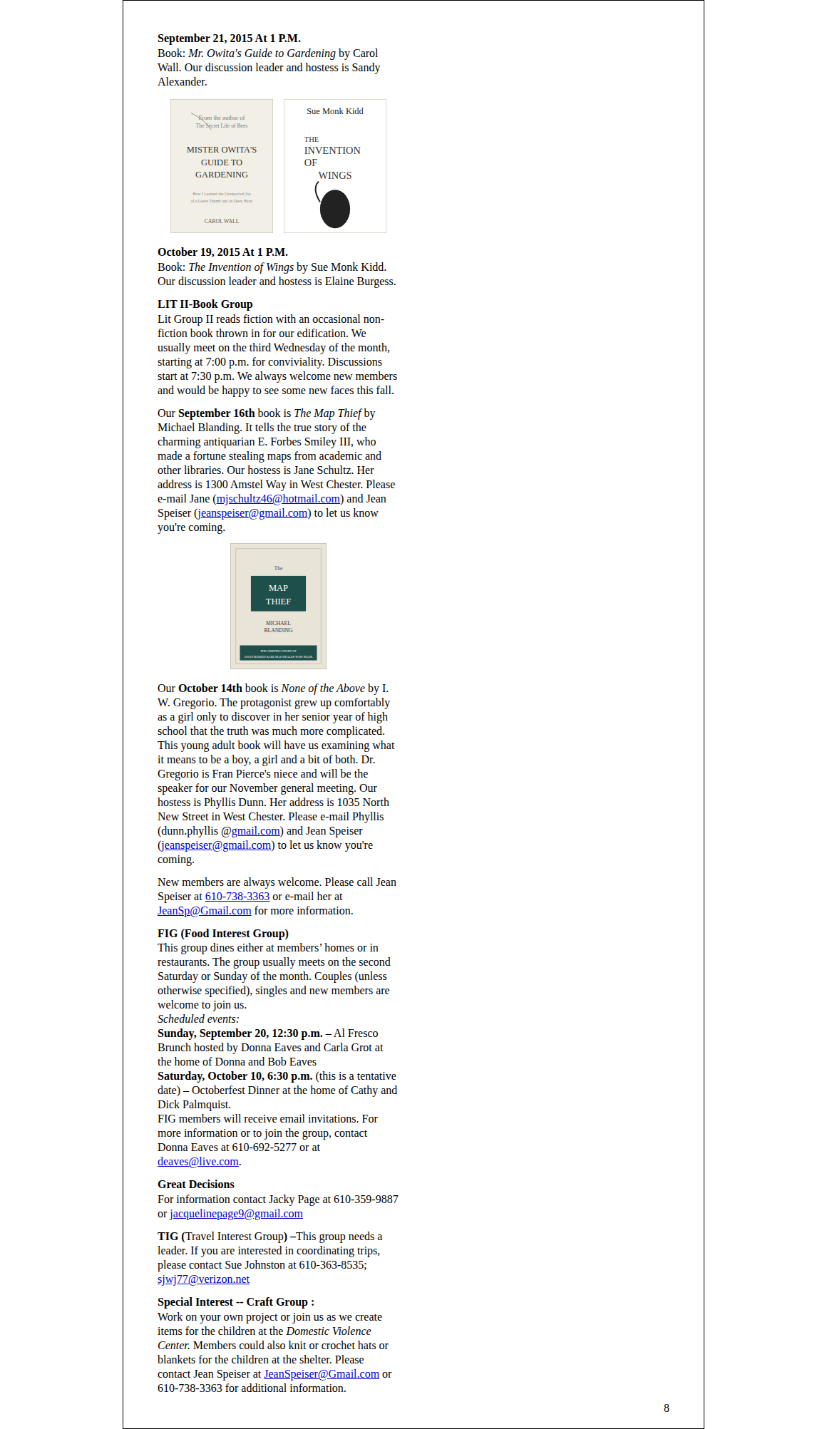September 21, 2015 At 1 P.M.
Book: Mr. Owita's Guide to Gardening by Carol Wall. Our discussion leader and hostess is Sandy Alexander.
October 19, 2015 At 1 P.M.
Book: The Invention of Wings by Sue Monk Kidd. Our discussion leader and hostess is Elaine Burgess.
LIT II-Book Group
Lit Group II reads fiction with an occasional non-fiction book thrown in for our edification. We usually meet on the third Wednesday of the month, starting at 7:00 p.m. for conviviality. Discussions start at 7:30 p.m. We always welcome new members and would be happy to see some new faces this fall.
Our September 16th book is The Map Thief by Michael Blanding. It tells the true story of the charming antiquarian E. Forbes Smiley III, who made a fortune stealing maps from academic and other libraries. Our hostess is Jane Schultz. Her address is 1300 Amstel Way in West Chester. Please e-mail Jane (mjschultz46@hotmail.com) and Jean Speiser (jeanspeiser@gmail.com) to let us know you're coming.
Our October 14th book is None of the Above by I. W. Gregorio. The protagonist grew up comfortably as a girl only to discover in her senior year of high school that the truth was much more complicated. This young adult book will have us examining what it means to be a boy, a girl and a bit of both. Dr. Gregorio is Fran Pierce's niece and will be the speaker for our November general meeting. Our hostess is Phyllis Dunn. Her address is 1035 North New Street in West Chester. Please e-mail Phyllis (dunn.phyllis @gmail.com) and Jean Speiser (jeanspeiser@gmail.com) to let us know you're coming.
New members are always welcome. Please call Jean Speiser at 610-738-3363 or e-mail her at JeanSp@Gmail.com for more information.
FIG (Food Interest Group)
This group dines either at members’ homes or in restaurants. The group usually meets on the second Saturday or Sunday of the month. Couples (unless otherwise specified), singles and new members are welcome to join us.
Scheduled events:
Sunday, September 20, 12:30 p.m. – Al Fresco Brunch hosted by Donna Eaves and Carla Grot at the home of Donna and Bob Eaves
Saturday, October 10, 6:30 p.m. (this is a tentative date) – Octoberfest Dinner at the home of Cathy and Dick Palmquist.
FIG members will receive email invitations. For more information or to join the group, contact Donna Eaves at 610-692-5277 or at deaves@live.com.
Great Decisions
For information contact Jacky Page at 610-359-9887 or jacquelinepage9@gmail.com
TIG (Travel Interest Group) –This group needs a leader. If you are interested in coordinating trips, please contact Sue Johnston at 610-363-8535; sjwj77@verizon.net
Special Interest -- Craft Group :
Work on your own project or join us as we create items for the children at the Domestic Violence Center. Members could also knit or crochet hats or blankets for the children at the shelter. Please contact Jean Speiser at JeanSpeiser@Gmail.com or 610-738-3363 for additional information.
8